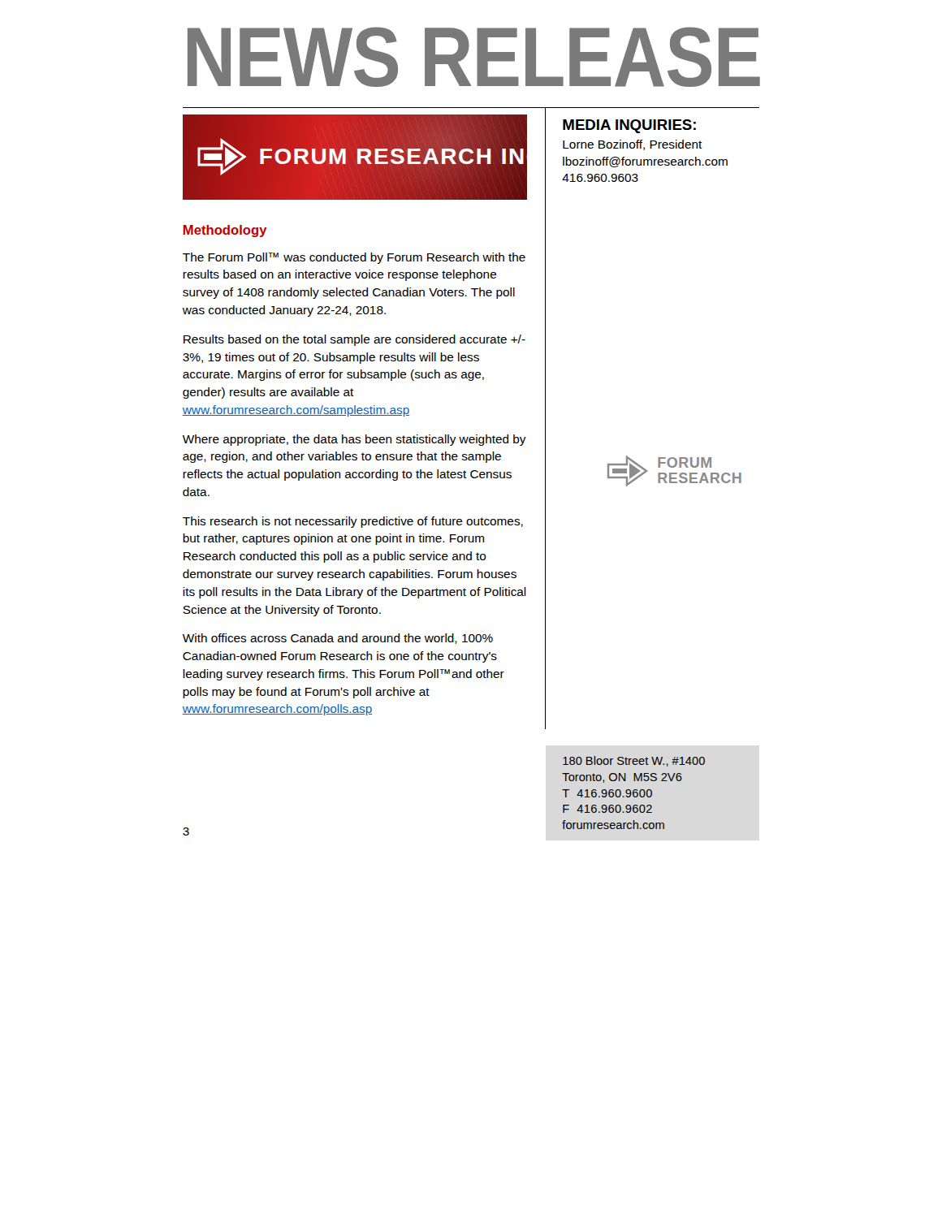NEWS RELEASE
FORUM RESEARCH INC.
Methodology
The Forum Poll™ was conducted by Forum Research with the results based on an interactive voice response telephone survey of 1408 randomly selected Canadian Voters. The poll was conducted January 22-24, 2018.
Results based on the total sample are considered accurate +/- 3%, 19 times out of 20. Subsample results will be less accurate. Margins of error for subsample (such as age, gender) results are available at www.forumresearch.com/samplestim.asp
Where appropriate, the data has been statistically weighted by age, region, and other variables to ensure that the sample reflects the actual population according to the latest Census data.
This research is not necessarily predictive of future outcomes, but rather, captures opinion at one point in time. Forum Research conducted this poll as a public service and to demonstrate our survey research capabilities. Forum houses its poll results in the Data Library of the Department of Political Science at the University of Toronto.
With offices across Canada and around the world, 100% Canadian-owned Forum Research is one of the country's leading survey research firms. This Forum Poll™and other polls may be found at Forum's poll archive at www.forumresearch.com/polls.asp
MEDIA INQUIRIES:
Lorne Bozinoff, President
lbozinoff@forumresearch.com
416.960.9603
FORUM
RESEARCH
3
180 Bloor Street W., #1400
Toronto, ON M5S 2V6
T 416.960.9600
F 416.960.9602
forumresearch.com